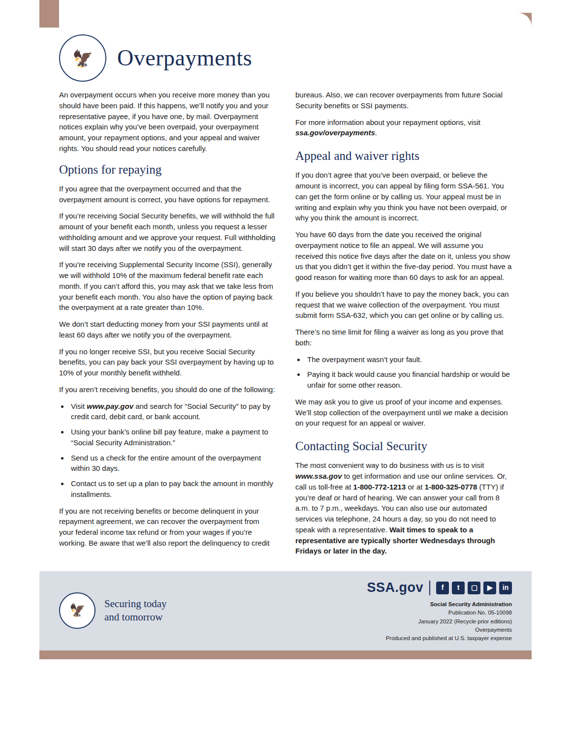🦅
USA
Overpayments
An overpayment occurs when you receive more money than you should have been paid. If this happens, we’ll notify you and your representative payee, if you have one, by mail. Overpayment notices explain why you’ve been overpaid, your overpayment amount, your repayment options, and your appeal and waiver rights. You should read your notices carefully.
Options for repaying
If you agree that the overpayment occurred and that the overpayment amount is correct, you have options for repayment.
If you’re receiving Social Security benefits, we will withhold the full amount of your benefit each month, unless you request a lesser withholding amount and we approve your request. Full withholding will start 30 days after we notify you of the overpayment.
If you’re receiving Supplemental Security Income (SSI), generally we will withhold 10% of the maximum federal benefit rate each month. If you can’t afford this, you may ask that we take less from your benefit each month. You also have the option of paying back the overpayment at a rate greater than 10%.
We don’t start deducting money from your SSI payments until at least 60 days after we notify you of the overpayment.
If you no longer receive SSI, but you receive Social Security benefits, you can pay back your SSI overpayment by having up to 10% of your monthly benefit withheld.
If you aren’t receiving benefits, you should do one of the following:
Visit www.pay.gov and search for “Social Security” to pay by credit card, debit card, or bank account.
Using your bank’s online bill pay feature, make a payment to “Social Security Administration.”
Send us a check for the entire amount of the overpayment within 30 days.
Contact us to set up a plan to pay back the amount in monthly installments.
If you are not receiving benefits or become delinquent in your repayment agreement, we can recover the overpayment from your federal income tax refund or from your wages if you’re working. Be aware that we’ll also report the delinquency to credit bureaus. Also, we can recover overpayments from future Social Security benefits or SSI payments.
For more information about your repayment options, visit ssa.gov/overpayments.
Appeal and waiver rights
If you don’t agree that you’ve been overpaid, or believe the amount is incorrect, you can appeal by filing form SSA-561. You can get the form online or by calling us. Your appeal must be in writing and explain why you think you have not been overpaid, or why you think the amount is incorrect.
You have 60 days from the date you received the original overpayment notice to file an appeal. We will assume you received this notice five days after the date on it, unless you show us that you didn’t get it within the five-day period. You must have a good reason for waiting more than 60 days to ask for an appeal.
If you believe you shouldn’t have to pay the money back, you can request that we waive collection of the overpayment. You must submit form SSA-632, which you can get online or by calling us.
There’s no time limit for filing a waiver as long as you prove that both:
The overpayment wasn’t your fault.
Paying it back would cause you financial hardship or would be unfair for some other reason.
We may ask you to give us proof of your income and expenses. We’ll stop collection of the overpayment until we make a decision on your request for an appeal or waiver.
Contacting Social Security
The most convenient way to do business with us is to visit www.ssa.gov to get information and use our online services. Or, call us toll-free at 1-800-772-1213 or at 1-800-325-0778 (TTY) if you’re deaf or hard of hearing. We can answer your call from 8 a.m. to 7 p.m., weekdays. You can also use our automated services via telephone, 24 hours a day, so you do not need to speak with a representative. Wait times to speak to a representative are typically shorter Wednesdays through Fridays or later in the day.
🦅
USA
Securing today
and tomorrow
SSA.gov f t ▢ ▶ in
Social Security Administration
Publication No. 05-10098
January 2022 (Recycle prior editions)
Overpayments
Produced and published at U.S. taxpayer expense